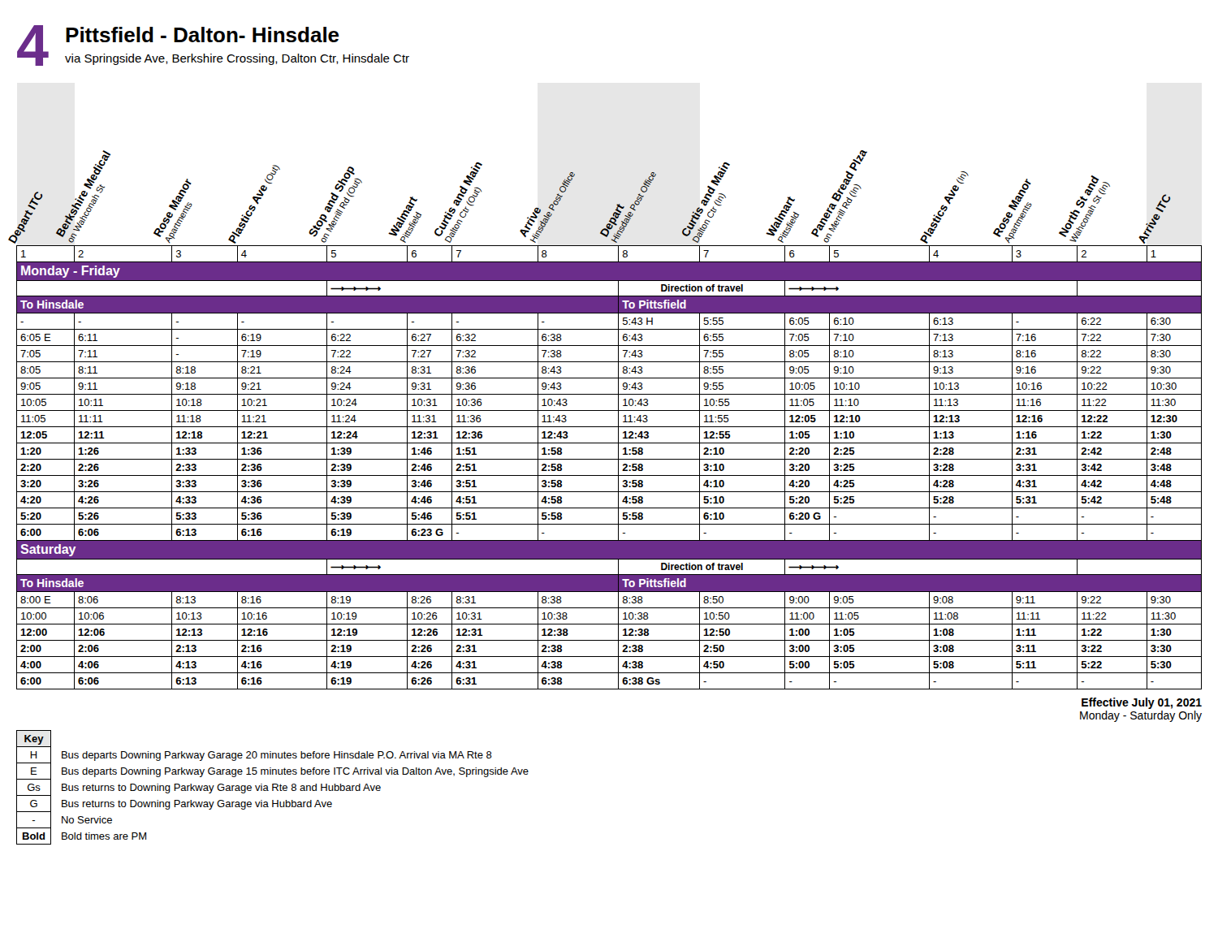4
Pittsfield - Dalton- Hinsdale
via Springside Ave, Berkshire Crossing, Dalton Ctr, Hinsdale Ctr
| Depart ITC | Berkshire Medical on Wahconah St | Rose Manor Apartments | Plastics Ave (Out) | Stop and Shop on Merrill Rd (Out) | Walmart Pittsfield | Curtis and Main Dalton Ctr (Out) | Arrive Hinsdale Post Office | Depart Hinsdale Post Office | Curtis and Main Dalton Ctr (In) | Walmart Pittsfield | Panera Bread Plza on Merrill Rd (In) | Plastics Ave (In) | Rose Manor Apartments | North St and Wahconah St (In) | Arrive ITC |
| 1 | 2 | 3 | 4 | 5 | 6 | 7 | 8 | 8 | 7 | 6 | 5 | 4 | 3 | 2 | 1 |
| Monday - Friday |
| | ⟶⟶⟶⟶ | Direction of travel | ⟶⟶⟶⟶ | |
| To Hinsdale | To Pittsfield |
| - | - | - | - | - | - | - | - | 5:43 H | 5:55 | 6:05 | 6:10 | 6:13 | - | 6:22 | 6:30 |
| 6:05 E | 6:11 | - | 6:19 | 6:22 | 6:27 | 6:32 | 6:38 | 6:43 | 6:55 | 7:05 | 7:10 | 7:13 | 7:16 | 7:22 | 7:30 |
| 7:05 | 7:11 | - | 7:19 | 7:22 | 7:27 | 7:32 | 7:38 | 7:43 | 7:55 | 8:05 | 8:10 | 8:13 | 8:16 | 8:22 | 8:30 |
| 8:05 | 8:11 | 8:18 | 8:21 | 8:24 | 8:31 | 8:36 | 8:43 | 8:43 | 8:55 | 9:05 | 9:10 | 9:13 | 9:16 | 9:22 | 9:30 |
| 9:05 | 9:11 | 9:18 | 9:21 | 9:24 | 9:31 | 9:36 | 9:43 | 9:43 | 9:55 | 10:05 | 10:10 | 10:13 | 10:16 | 10:22 | 10:30 |
| 10:05 | 10:11 | 10:18 | 10:21 | 10:24 | 10:31 | 10:36 | 10:43 | 10:43 | 10:55 | 11:05 | 11:10 | 11:13 | 11:16 | 11:22 | 11:30 |
| 11:05 | 11:11 | 11:18 | 11:21 | 11:24 | 11:31 | 11:36 | 11:43 | 11:43 | 11:55 | 12:05 | 12:10 | 12:13 | 12:16 | 12:22 | 12:30 |
| 12:05 | 12:11 | 12:18 | 12:21 | 12:24 | 12:31 | 12:36 | 12:43 | 12:43 | 12:55 | 1:05 | 1:10 | 1:13 | 1:16 | 1:22 | 1:30 |
| 1:20 | 1:26 | 1:33 | 1:36 | 1:39 | 1:46 | 1:51 | 1:58 | 1:58 | 2:10 | 2:20 | 2:25 | 2:28 | 2:31 | 2:42 | 2:48 |
| 2:20 | 2:26 | 2:33 | 2:36 | 2:39 | 2:46 | 2:51 | 2:58 | 2:58 | 3:10 | 3:20 | 3:25 | 3:28 | 3:31 | 3:42 | 3:48 |
| 3:20 | 3:26 | 3:33 | 3:36 | 3:39 | 3:46 | 3:51 | 3:58 | 3:58 | 4:10 | 4:20 | 4:25 | 4:28 | 4:31 | 4:42 | 4:48 |
| 4:20 | 4:26 | 4:33 | 4:36 | 4:39 | 4:46 | 4:51 | 4:58 | 4:58 | 5:10 | 5:20 | 5:25 | 5:28 | 5:31 | 5:42 | 5:48 |
| 5:20 | 5:26 | 5:33 | 5:36 | 5:39 | 5:46 | 5:51 | 5:58 | 5:58 | 6:10 | 6:20 G | - | - | - | - | - |
| 6:00 | 6:06 | 6:13 | 6:16 | 6:19 | 6:23 G | - | - | - | - | - | - | - | - | - | - |
| Saturday |
| | ⟶⟶⟶⟶ | Direction of travel | ⟶⟶⟶⟶ | |
| To Hinsdale | To Pittsfield |
| 8:00 E | 8:06 | 8:13 | 8:16 | 8:19 | 8:26 | 8:31 | 8:38 | 8:38 | 8:50 | 9:00 | 9:05 | 9:08 | 9:11 | 9:22 | 9:30 |
| 10:00 | 10:06 | 10:13 | 10:16 | 10:19 | 10:26 | 10:31 | 10:38 | 10:38 | 10:50 | 11:00 | 11:05 | 11:08 | 11:11 | 11:22 | 11:30 |
| 12:00 | 12:06 | 12:13 | 12:16 | 12:19 | 12:26 | 12:31 | 12:38 | 12:38 | 12:50 | 1:00 | 1:05 | 1:08 | 1:11 | 1:22 | 1:30 |
| 2:00 | 2:06 | 2:13 | 2:16 | 2:19 | 2:26 | 2:31 | 2:38 | 2:38 | 2:50 | 3:00 | 3:05 | 3:08 | 3:11 | 3:22 | 3:30 |
| 4:00 | 4:06 | 4:13 | 4:16 | 4:19 | 4:26 | 4:31 | 4:38 | 4:38 | 4:50 | 5:00 | 5:05 | 5:08 | 5:11 | 5:22 | 5:30 |
| 6:00 | 6:06 | 6:13 | 6:16 | 6:19 | 6:26 | 6:31 | 6:38 | 6:38 Gs | - | - | - | - | - | - | - |
Effective July 01, 2021
Monday - Saturday Only
| Key | |
| H | Bus departs Downing Parkway Garage 20 minutes before Hinsdale P.O. Arrival via MA Rte 8 |
| E | Bus departs Downing Parkway Garage 15 minutes before ITC Arrival via Dalton Ave, Springside Ave |
| Gs | Bus returns to Downing Parkway Garage via Rte 8 and Hubbard Ave |
| G | Bus returns to Downing Parkway Garage via Hubbard Ave |
| - | No Service |
| Bold | Bold times are PM |